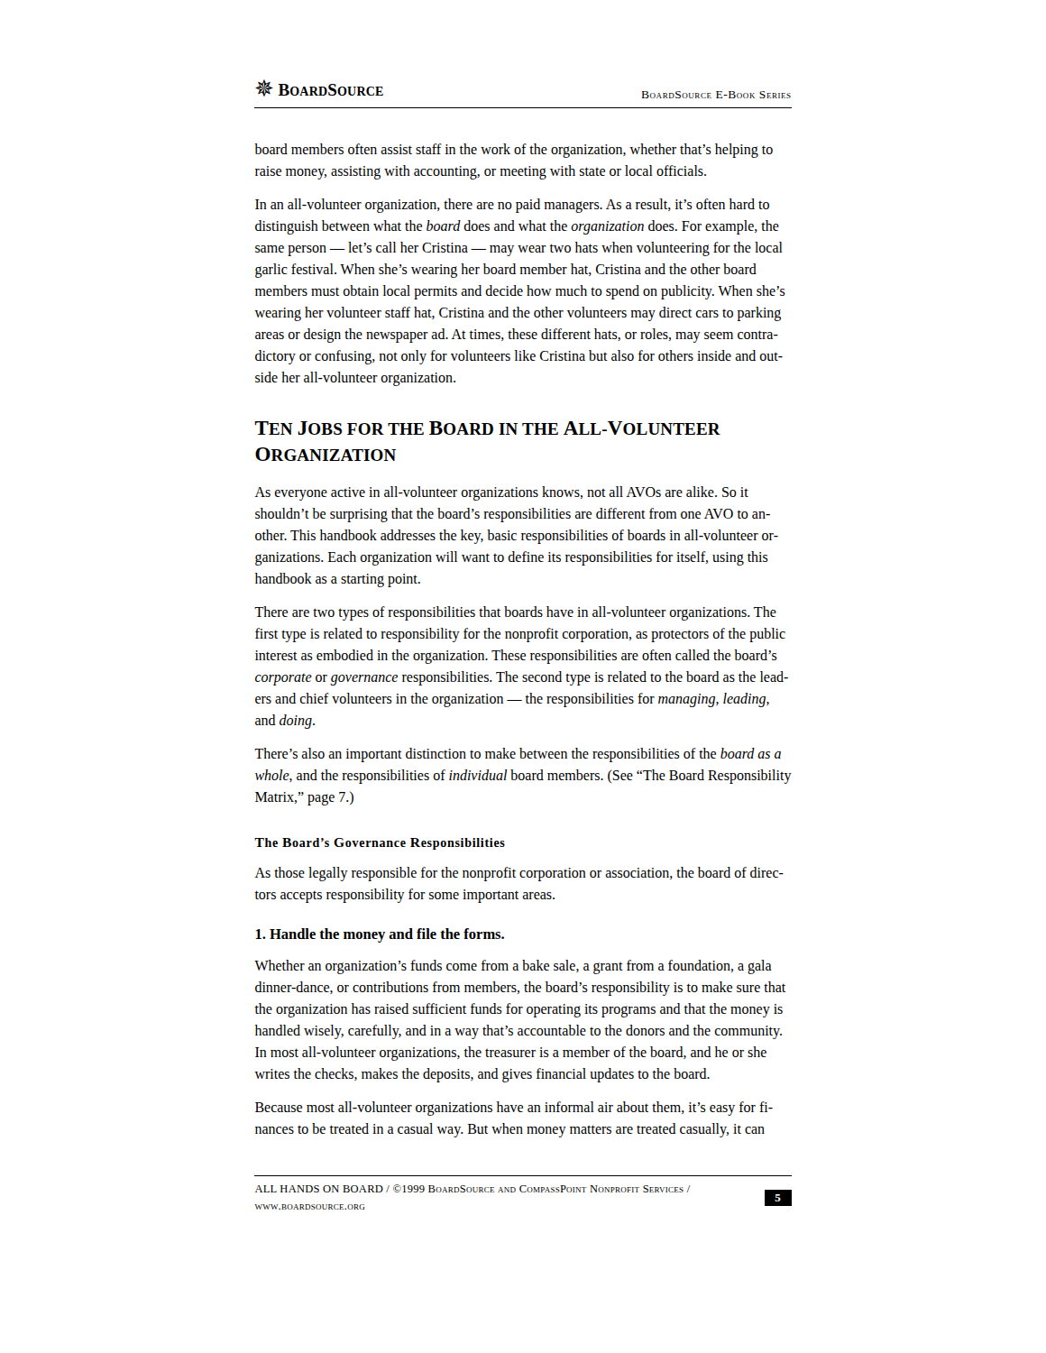✵ BOARDSOURCE
BoardSource E-Book Series
board members often assist staff in the work of the organization, whether that’s helping to raise money, assisting with accounting, or meeting with state or local officials.
In an all-volunteer organization, there are no paid managers. As a result, it’s often hard to distinguish between what the board does and what the organization does. For example, the same person — let’s call her Cristina — may wear two hats when volunteering for the local garlic festival. When she’s wearing her board member hat, Cristina and the other board members must obtain local permits and decide how much to spend on publicity. When she’s wearing her volunteer staff hat, Cristina and the other volunteers may direct cars to parking areas or design the newspaper ad. At times, these different hats, or roles, may seem contradictory or confusing, not only for volunteers like Cristina but also for others inside and outside her all-volunteer organization.
TEN JOBS FOR THE BOARD IN THE ALL-VOLUNTEER ORGANIZATION
As everyone active in all-volunteer organizations knows, not all AVOs are alike. So it shouldn’t be surprising that the board’s responsibilities are different from one AVO to another. This handbook addresses the key, basic responsibilities of boards in all-volunteer organizations. Each organization will want to define its responsibilities for itself, using this handbook as a starting point.
There are two types of responsibilities that boards have in all-volunteer organizations. The first type is related to responsibility for the nonprofit corporation, as protectors of the public interest as embodied in the organization. These responsibilities are often called the board’s corporate or governance responsibilities. The second type is related to the board as the leaders and chief volunteers in the organization — the responsibilities for managing, leading, and doing.
There’s also an important distinction to make between the responsibilities of the board as a whole, and the responsibilities of individual board members. (See “The Board Responsibility Matrix,” page 7.)
THE BOARD’S GOVERNANCE RESPONSIBILITIES
As those legally responsible for the nonprofit corporation or association, the board of directors accepts responsibility for some important areas.
1. Handle the money and file the forms.
Whether an organization’s funds come from a bake sale, a grant from a foundation, a gala dinner-dance, or contributions from members, the board’s responsibility is to make sure that the organization has raised sufficient funds for operating its programs and that the money is handled wisely, carefully, and in a way that’s accountable to the donors and the community. In most all-volunteer organizations, the treasurer is a member of the board, and he or she writes the checks, makes the deposits, and gives financial updates to the board.
Because most all-volunteer organizations have an informal air about them, it’s easy for finances to be treated in a casual way. But when money matters are treated casually, it can
ALL HANDS ON BOARD / ©1999 BoardSource and CompassPoint Nonprofit Services / www.boardsource.org
5